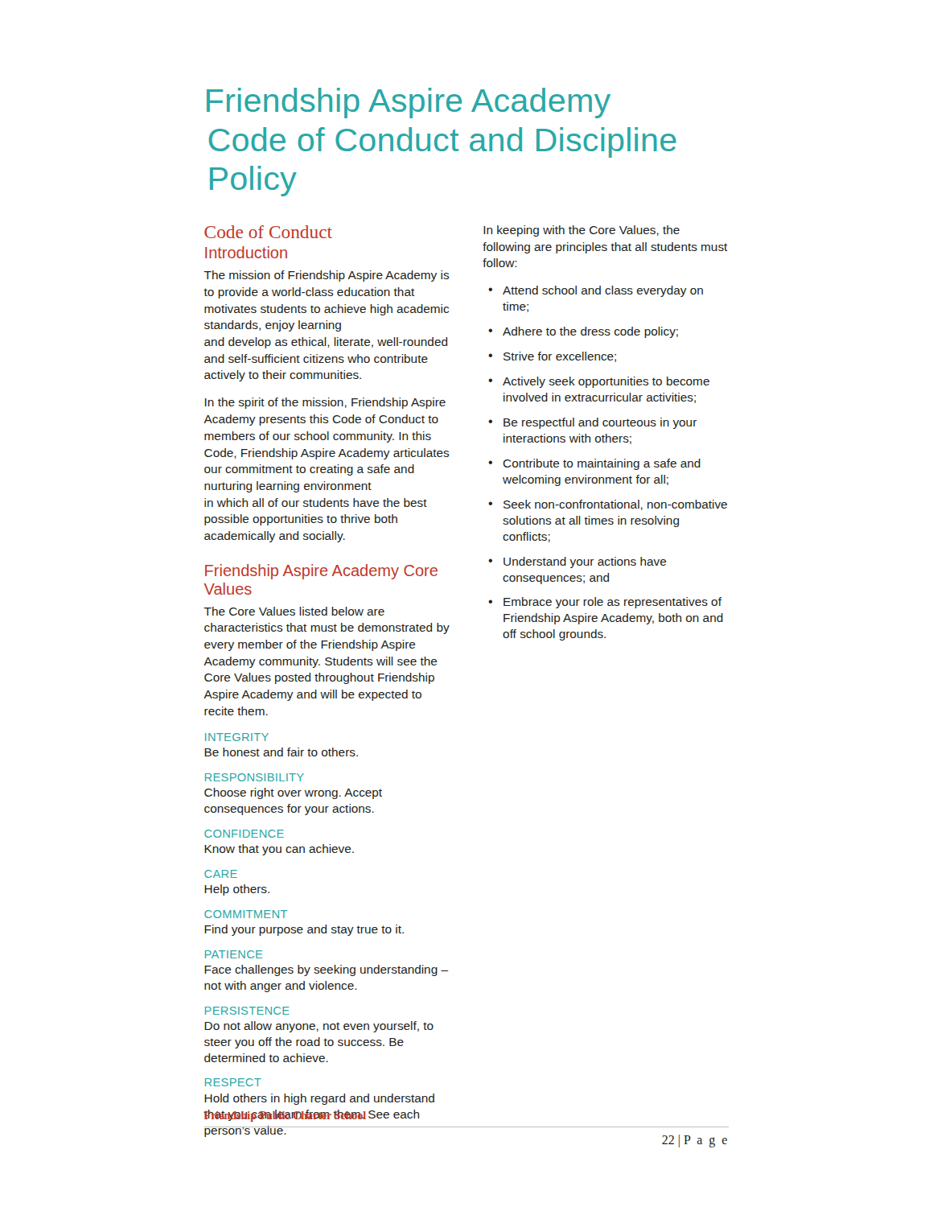Friendship Aspire Academy Code of Conduct and Discipline Policy
Code of Conduct
Introduction
The mission of Friendship Aspire Academy is to provide a world-class education that motivates students to achieve high academic standards, enjoy learning
and develop as ethical, literate, well-rounded and self-sufficient citizens who contribute actively to their communities.
In the spirit of the mission, Friendship Aspire Academy presents this Code of Conduct to members of our school community. In this Code, Friendship Aspire Academy articulates our commitment to creating a safe and nurturing learning environment
in which all of our students have the best possible opportunities to thrive both academically and socially.
Friendship Aspire Academy Core Values
The Core Values listed below are characteristics that must be demonstrated by every member of the Friendship Aspire Academy community. Students will see the Core Values posted throughout Friendship Aspire Academy and will be expected to recite them.
INTEGRITY
Be honest and fair to others.
RESPONSIBILITY
Choose right over wrong. Accept consequences for your actions.
CONFIDENCE
Know that you can achieve.
CARE
Help others.
COMMITMENT
Find your purpose and stay true to it.
PATIENCE
Face challenges by seeking understanding – not with anger and violence.
PERSISTENCE
Do not allow anyone, not even yourself, to steer you off the road to success. Be determined to achieve.
RESPECT
Hold others in high regard and understand that you can learn from them. See each person’s value.
In keeping with the Core Values, the following are principles that all students must follow:
Attend school and class everyday on time;
Adhere to the dress code policy;
Strive for excellence;
Actively seek opportunities to become involved in extracurricular activities;
Be respectful and courteous in your interactions with others;
Contribute to maintaining a safe and welcoming environment for all;
Seek non-confrontational, non-combative solutions at all times in resolving conflicts;
Understand your actions have consequences; and
Embrace your role as representatives of Friendship Aspire Academy, both on and off school grounds.
Friendship Public Charter School
22 | P a g e